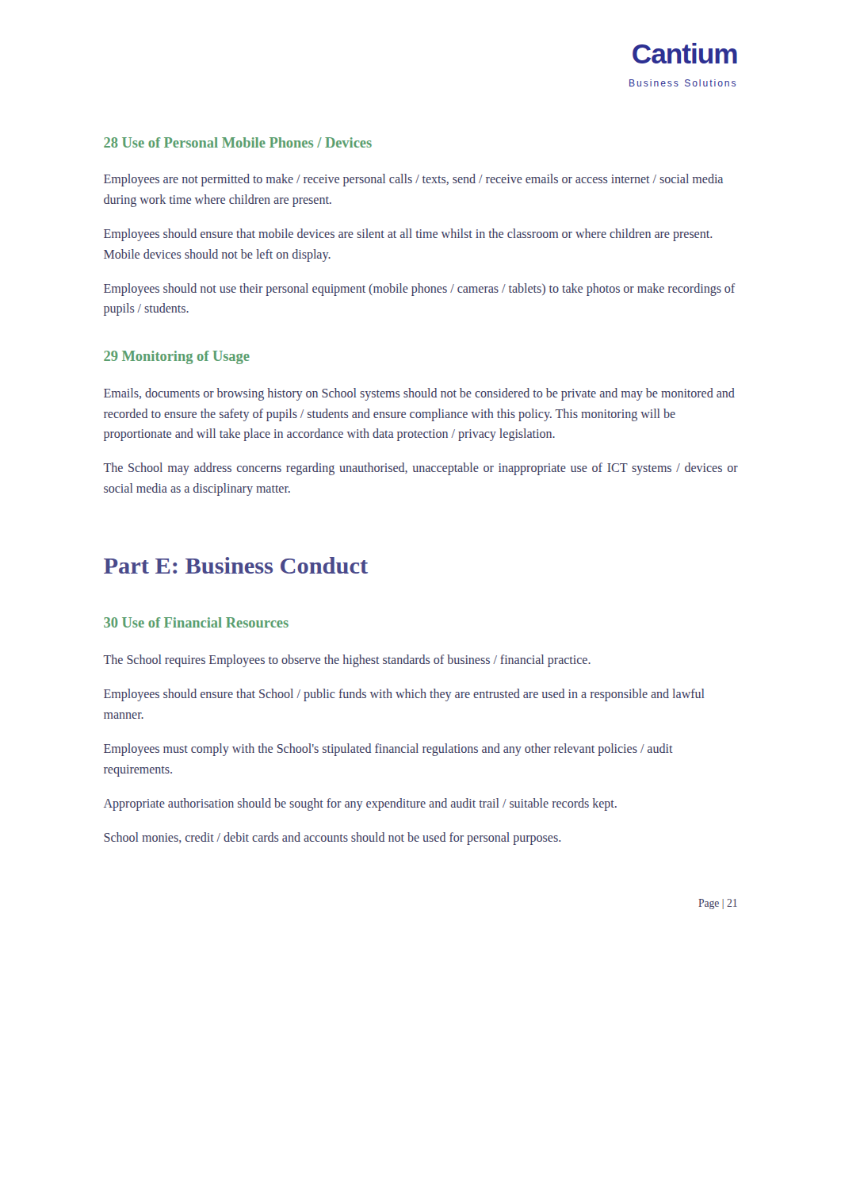Cantium
Business Solutions
28 Use of Personal Mobile Phones / Devices
Employees are not permitted to make / receive personal calls / texts, send / receive emails or access internet / social media during work time where children are present.
Employees should ensure that mobile devices are silent at all time whilst in the classroom or where children are present. Mobile devices should not be left on display.
Employees should not use their personal equipment (mobile phones / cameras / tablets) to take photos or make recordings of pupils / students.
29 Monitoring of Usage
Emails, documents or browsing history on School systems should not be considered to be private and may be monitored and recorded to ensure the safety of pupils / students and ensure compliance with this policy. This monitoring will be proportionate and will take place in accordance with data protection / privacy legislation.
The School may address concerns regarding unauthorised, unacceptable or inappropriate use of ICT systems / devices or social media as a disciplinary matter.
Part E: Business Conduct
30 Use of Financial Resources
The School requires Employees to observe the highest standards of business / financial practice.
Employees should ensure that School / public funds with which they are entrusted are used in a responsible and lawful manner.
Employees must comply with the School's stipulated financial regulations and any other relevant policies / audit requirements.
Appropriate authorisation should be sought for any expenditure and audit trail / suitable records kept.
School monies, credit / debit cards and accounts should not be used for personal purposes.
Page | 21